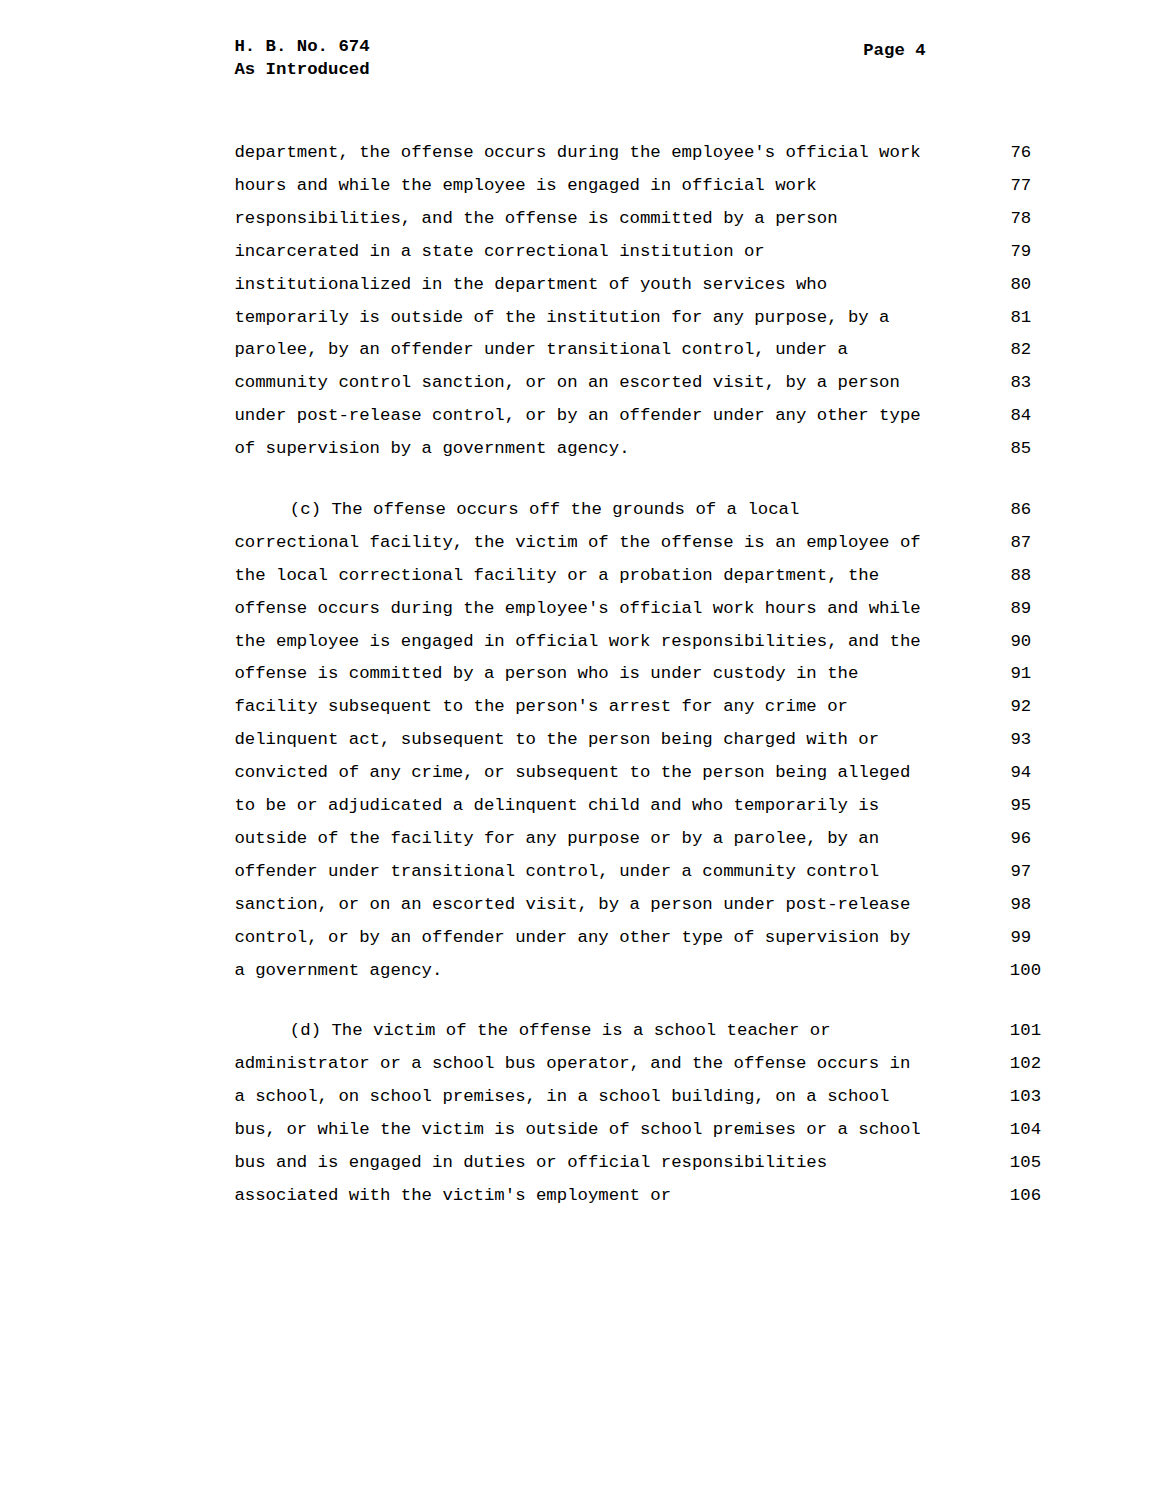H. B. No. 674
As Introduced
Page 4
department, the offense occurs during the employee's official work hours and while the employee is engaged in official work responsibilities, and the offense is committed by a person incarcerated in a state correctional institution or institutionalized in the department of youth services who temporarily is outside of the institution for any purpose, by a parolee, by an offender under transitional control, under a community control sanction, or on an escorted visit, by a person under post-release control, or by an offender under any other type of supervision by a government agency. 76777879808182838485
(c) The offense occurs off the grounds of a local correctional facility, the victim of the offense is an employee of the local correctional facility or a probation department, the offense occurs during the employee's official work hours and while the employee is engaged in official work responsibilities, and the offense is committed by a person who is under custody in the facility subsequent to the person's arrest for any crime or delinquent act, subsequent to the person being charged with or convicted of any crime, or subsequent to the person being alleged to be or adjudicated a delinquent child and who temporarily is outside of the facility for any purpose or by a parolee, by an offender under transitional control, under a community control sanction, or on an escorted visit, by a person under post-release control, or by an offender under any other type of supervision by a government agency. 8687888990919293949596979899100
(d) The victim of the offense is a school teacher or administrator or a school bus operator, and the offense occurs in a school, on school premises, in a school building, on a school bus, or while the victim is outside of school premises or a school bus and is engaged in duties or official responsibilities associated with the victim's employment or 101102103104105106